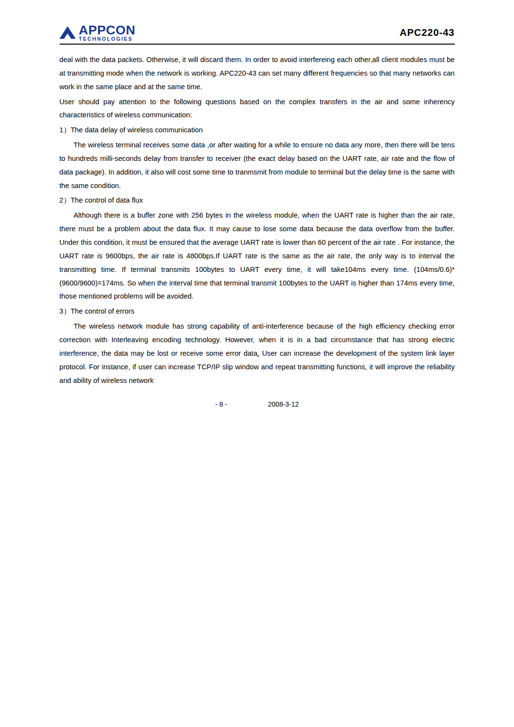APPCON
TECHNOLOGIES
APC220-43
deal with the data packets. Otherwise, it will discard them. In order to avoid interfereing each other,all client modules must be at transmitting mode when the network is working. APC220-43 can set many different frequencies so that many networks can work in the same place and at the same time.
User should pay attention to the following questions based on the complex transfers in the air and some inherency characteristics of wireless communication:
1）The data delay of wireless communication
The wireless terminal receives some data ,or after waiting for a while to ensure no data any more, then there will be tens to hundreds milli-seconds delay from transfer to receiver (the exact delay based on the UART rate, air rate and the flow of data package). In addition, it also will cost some time to tranmsmit from module to terminal but the delay time is the same with the same condition.
2）The control of data flux
Although there is a buffer zone with 256 bytes in the wireless module, when the UART rate is higher than the air rate, there must be a problem about the data flux. It may cause to lose some data because the data overflow from the buffer. Under this condition, it must be ensured that the average UART rate is lower than 60 percent of the air rate . For instance, the UART rate is 9600bps, the air rate is 4800bps.If UART rate is the same as the air rate, the only way is to interval the transmitting time. If terminal transmits 100bytes to UART every time, it will take104ms every time. (104ms/0.6)*(9600/9600)=174ms. So when the interval time that terminal transmit 100bytes to the UART is higher than 174ms every time, those mentioned problems will be avoided.
3）The control of errors
The wireless network module has strong capability of anti-interference because of the high efficiency checking error correction with Interleaving encoding technology. However, when it is in a bad circumstance that has strong electric interference, the data may be lost or receive some error data. User can increase the development of the system link layer protocol. For instance, if user can increase TCP/IP slip window and repeat transmitting functions, it will improve the reliability and ability of wireless network
- 8 - 2008-3-12